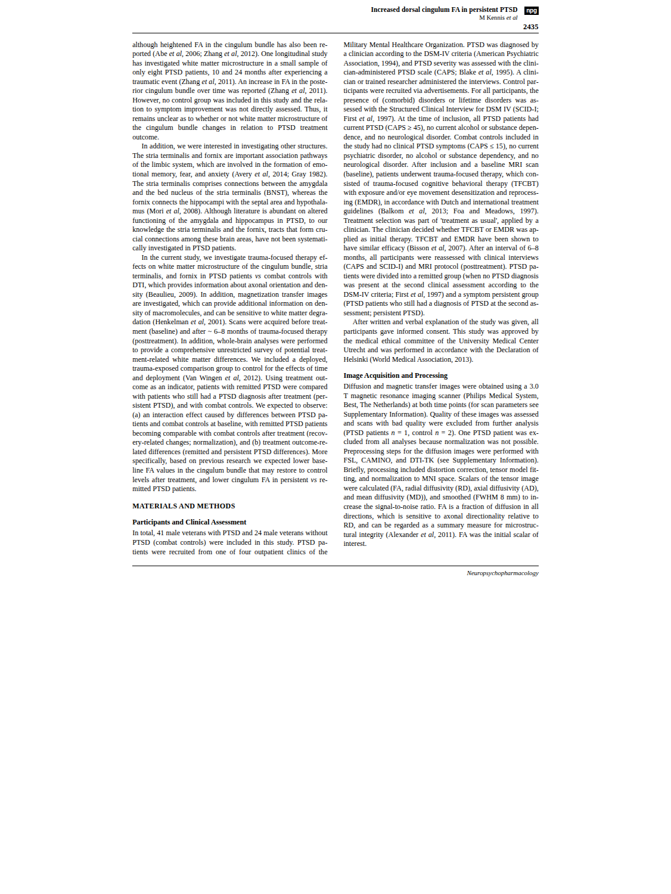Increased dorsal cingulum FA in persistent PTSD
M Kennis et al
npg
2435
although heightened FA in the cingulum bundle has also been reported (Abe et al, 2006; Zhang et al, 2012). One longitudinal study has investigated white matter microstructure in a small sample of only eight PTSD patients, 10 and 24 months after experiencing a traumatic event (Zhang et al, 2011). An increase in FA in the posterior cingulum bundle over time was reported (Zhang et al, 2011). However, no control group was included in this study and the relation to symptom improvement was not directly assessed. Thus, it remains unclear as to whether or not white matter microstructure of the cingulum bundle changes in relation to PTSD treatment outcome.
In addition, we were interested in investigating other structures. The stria terminalis and fornix are important association pathways of the limbic system, which are involved in the formation of emotional memory, fear, and anxiety (Avery et al, 2014; Gray 1982). The stria terminalis comprises connections between the amygdala and the bed nucleus of the stria terminalis (BNST), whereas the fornix connects the hippocampi with the septal area and hypothalamus (Mori et al, 2008). Although literature is abundant on altered functioning of the amygdala and hippocampus in PTSD, to our knowledge the stria terminalis and the fornix, tracts that form crucial connections among these brain areas, have not been systematically investigated in PTSD patients.
In the current study, we investigate trauma-focused therapy effects on white matter microstructure of the cingulum bundle, stria terminalis, and fornix in PTSD patients vs combat controls with DTI, which provides information about axonal orientation and density (Beaulieu, 2009). In addition, magnetization transfer images are investigated, which can provide additional information on density of macromolecules, and can be sensitive to white matter degradation (Henkelman et al, 2001). Scans were acquired before treatment (baseline) and after ~ 6–8 months of trauma-focused therapy (posttreatment). In addition, whole-brain analyses were performed to provide a comprehensive unrestricted survey of potential treatment-related white matter differences. We included a deployed, trauma-exposed comparison group to control for the effects of time and deployment (Van Wingen et al, 2012). Using treatment outcome as an indicator, patients with remitted PTSD were compared with patients who still had a PTSD diagnosis after treatment (persistent PTSD), and with combat controls. We expected to observe: (a) an interaction effect caused by differences between PTSD patients and combat controls at baseline, with remitted PTSD patients becoming comparable with combat controls after treatment (recovery-related changes; normalization), and (b) treatment outcome-related differences (remitted and persistent PTSD differences). More specifically, based on previous research we expected lower baseline FA values in the cingulum bundle that may restore to control levels after treatment, and lower cingulum FA in persistent vs remitted PTSD patients.
Materials and Methods
Participants and Clinical Assessment
In total, 41 male veterans with PTSD and 24 male veterans without PTSD (combat controls) were included in this study. PTSD patients were recruited from one of four outpatient clinics of the Military Mental Healthcare Organization. PTSD was diagnosed by a clinician according to the DSM-IV criteria (American Psychiatric Association, 1994), and PTSD severity was assessed with the clinician-administered PTSD scale (CAPS; Blake et al, 1995). A clinician or trained researcher administered the interviews. Control participants were recruited via advertisements. For all participants, the presence of (comorbid) disorders or lifetime disorders was assessed with the Structured Clinical Interview for DSM IV (SCID-I; First et al, 1997). At the time of inclusion, all PTSD patients had current PTSD (CAPS ≥ 45), no current alcohol or substance dependence, and no neurological disorder. Combat controls included in the study had no clinical PTSD symptoms (CAPS ≤ 15), no current psychiatric disorder, no alcohol or substance dependency, and no neurological disorder. After inclusion and a baseline MRI scan (baseline), patients underwent trauma-focused therapy, which consisted of trauma-focused cognitive behavioral therapy (TFCBT) with exposure and/or eye movement desensitization and reprocessing (EMDR), in accordance with Dutch and international treatment guidelines (Balkom et al, 2013; Foa and Meadows, 1997). Treatment selection was part of 'treatment as usual', applied by a clinician. The clinician decided whether TFCBT or EMDR was applied as initial therapy. TFCBT and EMDR have been shown to have similar efficacy (Bisson et al, 2007). After an interval of 6–8 months, all participants were reassessed with clinical interviews (CAPS and SCID-I) and MRI protocol (posttreatment). PTSD patients were divided into a remitted group (when no PTSD diagnosis was present at the second clinical assessment according to the DSM-IV criteria; First et al, 1997) and a symptom persistent group (PTSD patients who still had a diagnosis of PTSD at the second assessment; persistent PTSD).
After written and verbal explanation of the study was given, all participants gave informed consent. This study was approved by the medical ethical committee of the University Medical Center Utrecht and was performed in accordance with the Declaration of Helsinki (World Medical Association, 2013).
Image Acquisition and Processing
Diffusion and magnetic transfer images were obtained using a 3.0 T magnetic resonance imaging scanner (Philips Medical System, Best, The Netherlands) at both time points (for scan parameters see Supplementary Information). Quality of these images was assessed and scans with bad quality were excluded from further analysis (PTSD patients n = 1, control n = 2). One PTSD patient was excluded from all analyses because normalization was not possible. Preprocessing steps for the diffusion images were performed with FSL, CAMINO, and DTI-TK (see Supplementary Information). Briefly, processing included distortion correction, tensor model fitting, and normalization to MNI space. Scalars of the tensor image were calculated (FA, radial diffusivity (RD), axial diffusivity (AD), and mean diffusivity (MD)), and smoothed (FWHM 8 mm) to increase the signal-to-noise ratio. FA is a fraction of diffusion in all directions, which is sensitive to axonal directionality relative to RD, and can be regarded as a summary measure for microstructural integrity (Alexander et al, 2011). FA was the initial scalar of interest.
Neuropsychopharmacology